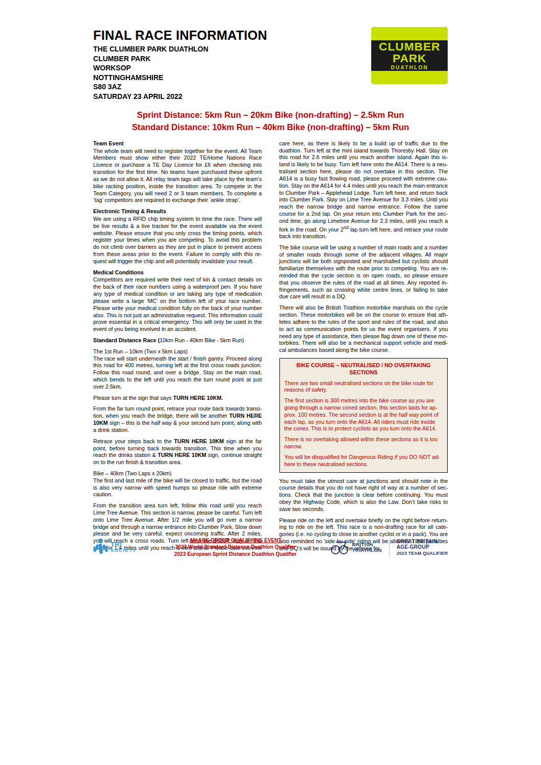FINAL RACE INFORMATION
THE CLUMBER PARK DUATHLON
CLUMBER PARK
WORKSOP
NOTTINGHAMSHIRE
S80 3AZ
SATURDAY 23 APRIL 2022
CLUMBER
PARK DUATHLON
Sprint Distance: 5km Run – 20km Bike (non-drafting) – 2.5km Run
Standard Distance: 10km Run – 40km Bike (non-drafting) – 5km Run
Team Event
The whole team will need to register together for the event. All Team Members must show either their 2022 TE/Home Nations Race Licence or purchase a TE Day Licence for £6 when checking into transition for the first time. No teams have purchased these upfront as we do not allow it. All relay team tags will take place by the team’s bike racking position, inside the transition area. To compete in the Team Category, you will need 2 or 3 team members. To complete a ‘tag’ competitors are required to exchange their ‘ankle strap’.
Electronic Timing & Results
We are using a RFID chip timing system to time the race. There will be live results & a live tracker for the event available via the event website. Please ensure that you only cross the timing points, which register your times when you are competing. To avoid this problem do not climb over barriers as they are put in place to prevent access from these areas prior to the event. Failure to comply with this request will trigger the chip and will potentially invalidate your result.
Medical Conditions
Competitors are required write their next of kin & contact details on the back of their race numbers using a waterproof pen. If you have any type of medical condition or are taking any type of medication please write a large ‘MC’ on the bottom left of your race number. Please write your medical condition fully on the back of your number also. This is not just an administrative request. This information could prove essential in a critical emergency. This will only be used in the event of you being involved in an accident.
Standard Distance Race (10km Run - 40km Bike - 5km Run)
The 1st Run – 10km (Two x 5km Laps)
The race will start underneath the start / finish gantry. Proceed along this road for 400 metres, turning left at the first cross roads junction. Follow this road round, and over a bridge. Stay on the main road, which bends to the left until you reach the turn round point at just over 2.5km.
Please turn at the sign that says TURN HERE 10KM.
From the far turn round point, retrace your route back towards transition, when you reach the bridge, there will be another TURN HERE 10KM sign – this is the half way & your second turn point, along with a drink station.
Retrace your steps back to the TURN HERE 10KM sign at the far point, before turning back towards transition. This time when you reach the drinks station & TURN HERE 10KM sign, continue straight on to the run finish & transition area.
Bike – 40km (Two Laps x 20km)
The first and last mile of the bike will be closed to traffic, but the road is also very narrow with speed humps so please ride with extreme caution.
From the transition area turn left, follow this road until you reach Lime Tree Avenue. This section is narrow, please be careful. Turn left onto Lime Tree Avenue. After 1/2 mile you will go over a narrow bridge and through a narrow entrance into Clumber Park. Slow down please and be very careful, expect oncoming traffic. After 2 miles, you will reach a cross roads. Turn left onto the B6034; stay on this road for 1.4 miles until you reach a mini island. Please take extreme care here, as there is likely to be a build up of traffic due to the duathlon. Turn left at the mini island towards Thoresby Hall. Stay on this road for 2.6 miles until you reach another island. Again this island is likely to be busy. Turn left here onto the A614. There is a neutralised section here, please do not overtake in this section. The A614 is a busy fast flowing road, please proceed with extreme caution. Stay on the A614 for 4.4 miles until you reach the main entrance to Clumber Park – Applehead Lodge. Turn left here, and return back into Clumber Park. Stay on Lime Tree Avenue for 3.3 miles. Until you reach the narrow bridge and narrow entrance. Follow the same course for a 2nd lap. On your return into Clumber Park for the second time, go along Limetree Avenue for 2.3 miles, until you reach a fork in the road. On your 2nd lap turn left here, and retrace your route back into transition.
The bike course will be using a number of main roads and a number of smaller roads through some of the adjacent villages. All major junctions will be both signposted and marshalled but cyclists should familiarize themselves with the route prior to competing. You are reminded that the cycle section is on open roads, so please ensure that you observe the rules of the road at all times. Any reported infringements, such as crossing white centre lines, or failing to take due care will result in a DQ.
There will also be British Triathlon motorbike marshals on the cycle section. These motorbikes will be on the course to ensure that athletes adhere to the rules of the sport and rules of the road, and also to act as communication points for us the event organisers. If you need any type of assistance, then please flag down one of these motorbikes. There will also be a mechanical support vehicle and medical ambulances based along the bike course.
BIKE COURSE – NEUTRALISED / NO OVERTAKING SECTIONS
There are two small neutralised sections on the bike route for reasons of safety.
The first section is 300 metres into the bike course as you are going through a narrow coned section, this section lasts for approx. 100 metres. The second section is at the half way point of each lap, as you turn onto the A614. All riders must ride inside the cones. This is to protect cyclists as you turn onto the A614.
There is no overtaking allowed within these sections as it is too narrow.
You will be disqualified for Dangerous Riding if you DO NOT adhere to these neutralised sections.
You must take the utmost care at junctions and should note in the course details that you do not have right of way at a number of sections. Check that the junction is clear before continuing. You must obey the Highway Code, which is also the Law. Don’t take risks to save two seconds.
Please ride on the left and overtake briefly on the right before returning to ride on the left. This race is a non-drafting race for all categories (i.e. no cycling to close to another cyclist or in a pack). You are also reminded no 'side by side' riding will be allowed. Time penalties and DQ’s will be issued by the referee for
TRISOCIETY
AN AGE GROUP QUALIFYING EVENT
2023 World Standard Distance Duathlon Qualifier
2023 European Sprint Distance Duathlon Qualifier
BRITISH
TRIATHLON
GREAT BRITAIN
AGE-GROUP
2023 TEAM QUALIFIER